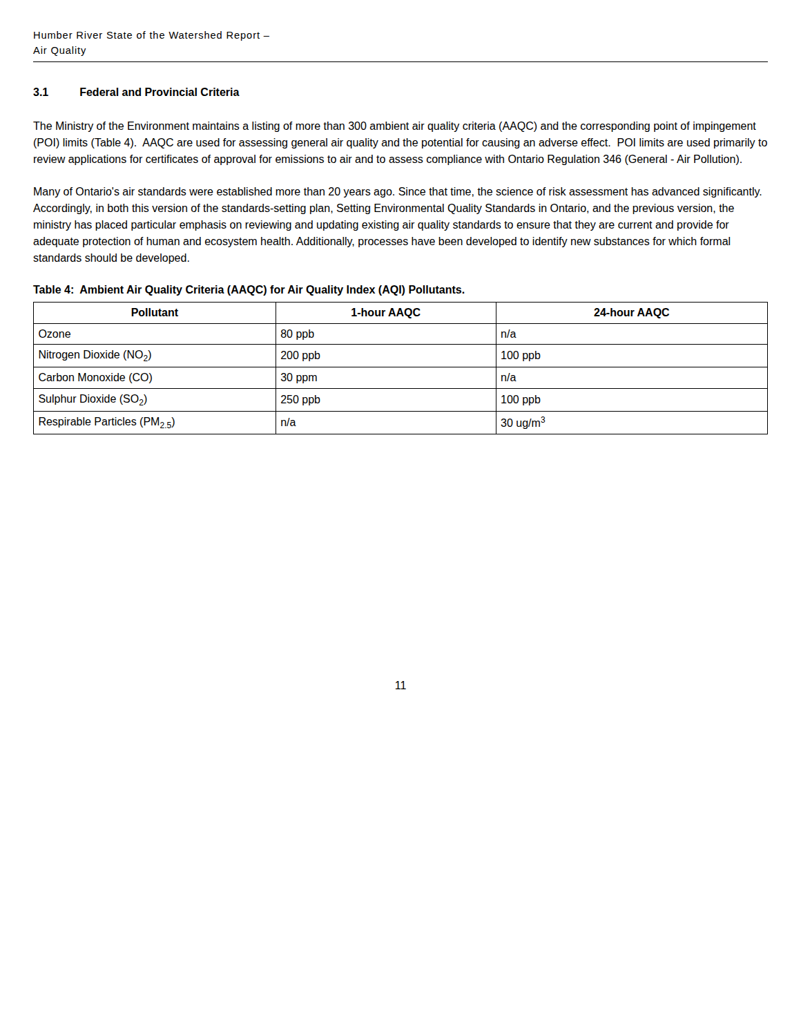Humber River State of the Watershed Report –
Air Quality
3.1 Federal and Provincial Criteria
The Ministry of the Environment maintains a listing of more than 300 ambient air quality criteria (AAQC) and the corresponding point of impingement (POI) limits (Table 4). AAQC are used for assessing general air quality and the potential for causing an adverse effect. POI limits are used primarily to review applications for certificates of approval for emissions to air and to assess compliance with Ontario Regulation 346 (General - Air Pollution).
Many of Ontario's air standards were established more than 20 years ago. Since that time, the science of risk assessment has advanced significantly. Accordingly, in both this version of the standards-setting plan, Setting Environmental Quality Standards in Ontario, and the previous version, the ministry has placed particular emphasis on reviewing and updating existing air quality standards to ensure that they are current and provide for adequate protection of human and ecosystem health. Additionally, processes have been developed to identify new substances for which formal standards should be developed.
Table 4: Ambient Air Quality Criteria (AAQC) for Air Quality Index (AQI) Pollutants.
| Pollutant | 1-hour AAQC | 24-hour AAQC |
| --- | --- | --- |
| Ozone | 80 ppb | n/a |
| Nitrogen Dioxide (NO 2 ) | 200 ppb | 100 ppb |
| Carbon Monoxide (CO) | 30 ppm | n/a |
| Sulphur Dioxide (SO 2 ) | 250 ppb | 100 ppb |
| Respirable Particles (PM 2.5 ) | n/a | 30 ug/m 3 |
11